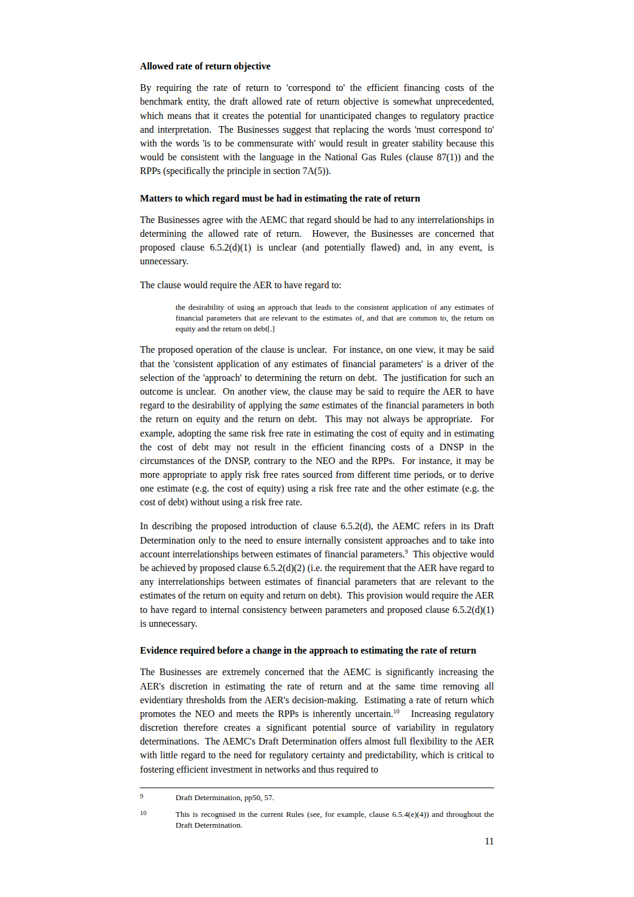Allowed rate of return objective
By requiring the rate of return to 'correspond to' the efficient financing costs of the benchmark entity, the draft allowed rate of return objective is somewhat unprecedented, which means that it creates the potential for unanticipated changes to regulatory practice and interpretation. The Businesses suggest that replacing the words 'must correspond to' with the words 'is to be commensurate with' would result in greater stability because this would be consistent with the language in the National Gas Rules (clause 87(1)) and the RPPs (specifically the principle in section 7A(5)).
Matters to which regard must be had in estimating the rate of return
The Businesses agree with the AEMC that regard should be had to any interrelationships in determining the allowed rate of return. However, the Businesses are concerned that proposed clause 6.5.2(d)(1) is unclear (and potentially flawed) and, in any event, is unnecessary.
The clause would require the AER to have regard to:
the desirability of using an approach that leads to the consistent application of any estimates of financial parameters that are relevant to the estimates of, and that are common to, the return on equity and the return on debt[.]
The proposed operation of the clause is unclear. For instance, on one view, it may be said that the 'consistent application of any estimates of financial parameters' is a driver of the selection of the 'approach' to determining the return on debt. The justification for such an outcome is unclear. On another view, the clause may be said to require the AER to have regard to the desirability of applying the same estimates of the financial parameters in both the return on equity and the return on debt. This may not always be appropriate. For example, adopting the same risk free rate in estimating the cost of equity and in estimating the cost of debt may not result in the efficient financing costs of a DNSP in the circumstances of the DNSP, contrary to the NEO and the RPPs. For instance, it may be more appropriate to apply risk free rates sourced from different time periods, or to derive one estimate (e.g. the cost of equity) using a risk free rate and the other estimate (e.g. the cost of debt) without using a risk free rate.
In describing the proposed introduction of clause 6.5.2(d), the AEMC refers in its Draft Determination only to the need to ensure internally consistent approaches and to take into account interrelationships between estimates of financial parameters.9 This objective would be achieved by proposed clause 6.5.2(d)(2) (i.e. the requirement that the AER have regard to any interrelationships between estimates of financial parameters that are relevant to the estimates of the return on equity and return on debt). This provision would require the AER to have regard to internal consistency between parameters and proposed clause 6.5.2(d)(1) is unnecessary.
Evidence required before a change in the approach to estimating the rate of return
The Businesses are extremely concerned that the AEMC is significantly increasing the AER's discretion in estimating the rate of return and at the same time removing all evidentiary thresholds from the AER's decision-making. Estimating a rate of return which promotes the NEO and meets the RPPs is inherently uncertain.10 Increasing regulatory discretion therefore creates a significant potential source of variability in regulatory determinations. The AEMC's Draft Determination offers almost full flexibility to the AER with little regard to the need for regulatory certainty and predictability, which is critical to fostering efficient investment in networks and thus required to
9
Draft Determination, pp50, 57.
10
This is recognised in the current Rules (see, for example, clause 6.5.4(e)(4)) and throughout the Draft Determination.
11